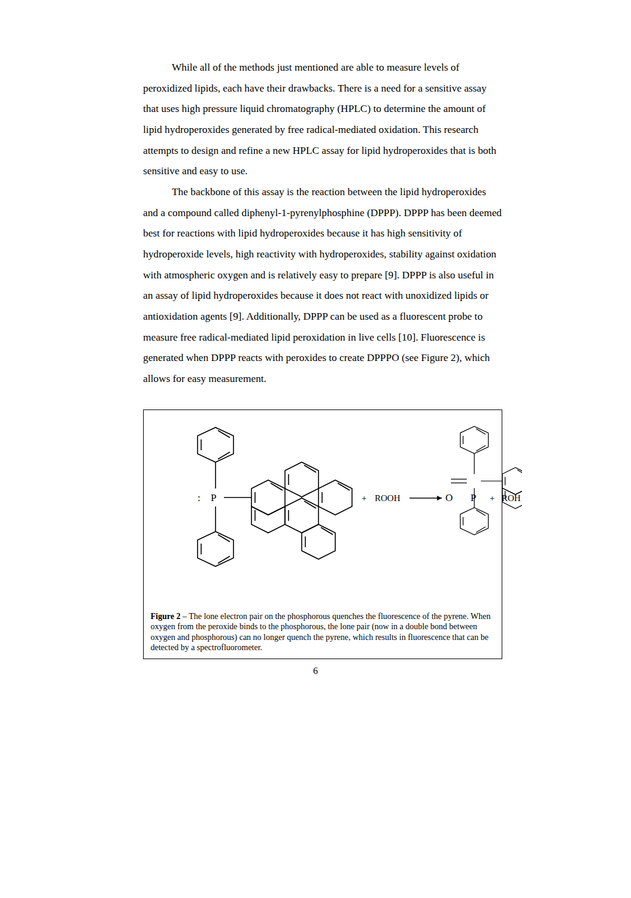While all of the methods just mentioned are able to measure levels of peroxidized lipids, each have their drawbacks. There is a need for a sensitive assay that uses high pressure liquid chromatography (HPLC) to determine the amount of lipid hydroperoxides generated by free radical-mediated oxidation. This research attempts to design and refine a new HPLC assay for lipid hydroperoxides that is both sensitive and easy to use.
The backbone of this assay is the reaction between the lipid hydroperoxides and a compound called diphenyl-1-pyrenylphosphine (DPPP). DPPP has been deemed best for reactions with lipid hydroperoxides because it has high sensitivity of hydroperoxide levels, high reactivity with hydroperoxides, stability against oxidation with atmospheric oxygen and is relatively easy to prepare [9]. DPPP is also useful in an assay of lipid hydroperoxides because it does not react with unoxidized lipids or antioxidation agents [9]. Additionally, DPPP can be used as a fluorescent probe to measure free radical-mediated lipid peroxidation in live cells [10]. Fluorescence is generated when DPPP reacts with peroxides to create DPPPO (see Figure 2), which allows for easy measurement.
P : + ROOH O P + ROH
Figure 2 – The lone electron pair on the phosphorous quenches the fluorescence of the pyrene. When oxygen from the peroxide binds to the phosphorous, the lone pair (now in a double bond between oxygen and phosphorous) can no longer quench the pyrene, which results in fluorescence that can be detected by a spectrofluorometer.
6